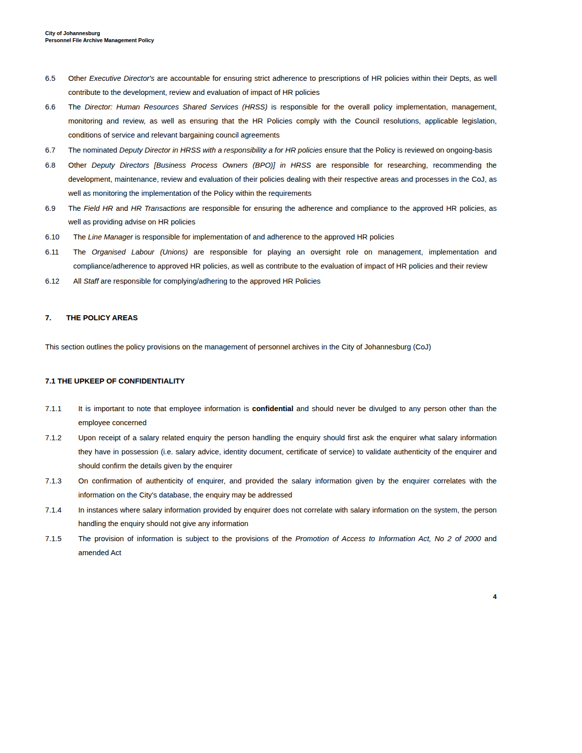City of Johannesburg
Personnel File Archive Management Policy
6.5 Other Executive Director's are accountable for ensuring strict adherence to prescriptions of HR policies within their Depts, as well contribute to the development, review and evaluation of impact of HR policies
6.6 The Director: Human Resources Shared Services (HRSS) is responsible for the overall policy implementation, management, monitoring and review, as well as ensuring that the HR Policies comply with the Council resolutions, applicable legislation, conditions of service and relevant bargaining council agreements
6.7 The nominated Deputy Director in HRSS with a responsibility a for HR policies ensure that the Policy is reviewed on ongoing-basis
6.8 Other Deputy Directors [Business Process Owners (BPO)] in HRSS are responsible for researching, recommending the development, maintenance, review and evaluation of their policies dealing with their respective areas and processes in the CoJ, as well as monitoring the implementation of the Policy within the requirements
6.9 The Field HR and HR Transactions are responsible for ensuring the adherence and compliance to the approved HR policies, as well as providing advise on HR policies
6.10 The Line Manager is responsible for implementation of and adherence to the approved HR policies
6.11 The Organised Labour (Unions) are responsible for playing an oversight role on management, implementation and compliance/adherence to approved HR policies, as well as contribute to the evaluation of impact of HR policies and their review
6.12 All Staff are responsible for complying/adhering to the approved HR Policies
7. THE POLICY AREAS
This section outlines the policy provisions on the management of personnel archives in the City of Johannesburg (CoJ)
7.1 THE UPKEEP OF CONFIDENTIALITY
7.1.1 It is important to note that employee information is confidential and should never be divulged to any person other than the employee concerned
7.1.2 Upon receipt of a salary related enquiry the person handling the enquiry should first ask the enquirer what salary information they have in possession (i.e. salary advice, identity document, certificate of service) to validate authenticity of the enquirer and should confirm the details given by the enquirer
7.1.3 On confirmation of authenticity of enquirer, and provided the salary information given by the enquirer correlates with the information on the City's database, the enquiry may be addressed
7.1.4 In instances where salary information provided by enquirer does not correlate with salary information on the system, the person handling the enquiry should not give any information
7.1.5 The provision of information is subject to the provisions of the Promotion of Access to Information Act, No 2 of 2000 and amended Act
4